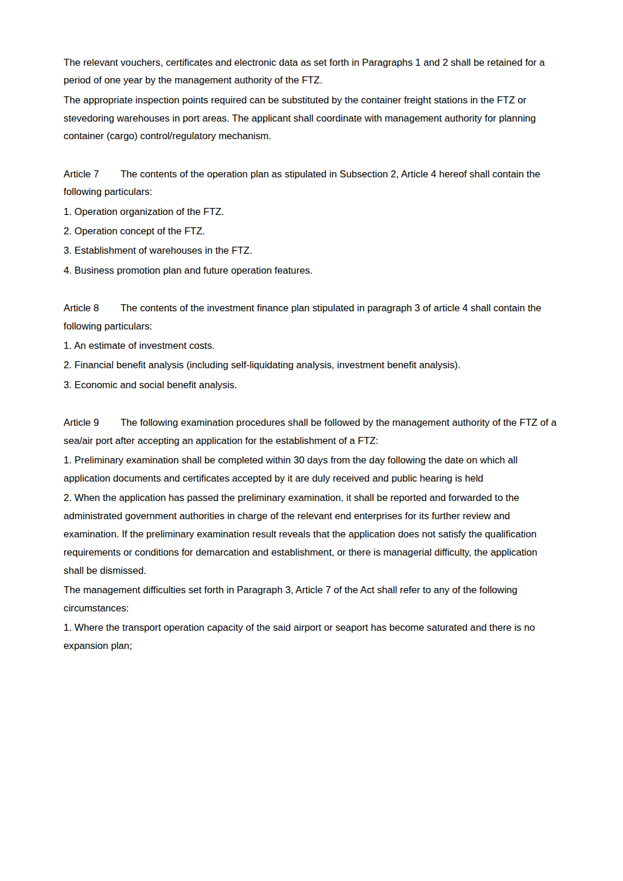The relevant vouchers, certificates and electronic data as set forth in Paragraphs 1 and 2 shall be retained for a period of one year by the management authority of the FTZ.
The appropriate inspection points required can be substituted by the container freight stations in the FTZ or stevedoring warehouses in port areas. The applicant shall coordinate with management authority for planning container (cargo) control/regulatory mechanism.
Article 7 The contents of the operation plan as stipulated in Subsection 2, Article 4 hereof shall contain the following particulars:
1. Operation organization of the FTZ.
2. Operation concept of the FTZ.
3. Establishment of warehouses in the FTZ.
4. Business promotion plan and future operation features.
Article 8 The contents of the investment finance plan stipulated in paragraph 3 of article 4 shall contain the following particulars:
1. An estimate of investment costs.
2. Financial benefit analysis (including self-liquidating analysis, investment benefit analysis).
3. Economic and social benefit analysis.
Article 9 The following examination procedures shall be followed by the management authority of the FTZ of a sea/air port after accepting an application for the establishment of a FTZ:
1. Preliminary examination shall be completed within 30 days from the day following the date on which all application documents and certificates accepted by it are duly received and public hearing is held
2. When the application has passed the preliminary examination, it shall be reported and forwarded to the administrated government authorities in charge of the relevant end enterprises for its further review and examination. If the preliminary examination result reveals that the application does not satisfy the qualification requirements or conditions for demarcation and establishment, or there is managerial difficulty, the application shall be dismissed.
The management difficulties set forth in Paragraph 3, Article 7 of the Act shall refer to any of the following circumstances:
1. Where the transport operation capacity of the said airport or seaport has become saturated and there is no expansion plan;